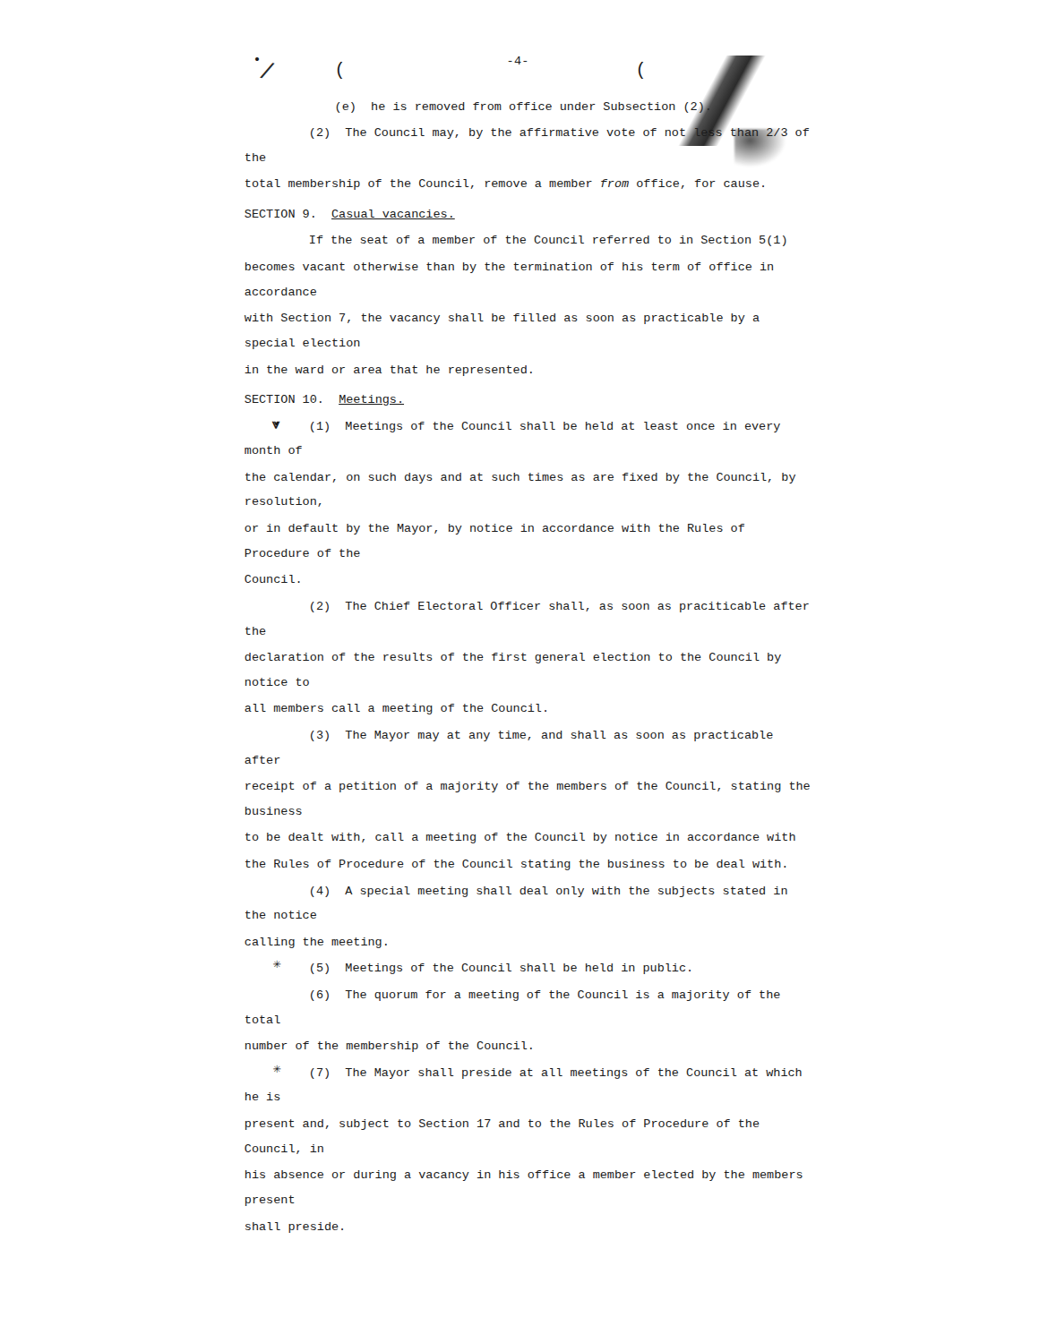• / ( -4- (
(e) he is removed from office under Subsection (2).
(2) The Council may, by the affirmative vote of not less than 2/3 of the
total membership of the Council, remove a member from office, for cause.
SECTION 9. Casual vacancies.
If the seat of a member of the Council referred to in Section 5(1)
becomes vacant otherwise than by the termination of his term of office in accordance
with Section 7, the vacancy shall be filled as soon as practicable by a special election
in the ward or area that he represented.
SECTION 10. Meetings.
⩔(1) Meetings of the Council shall be held at least once in every month of
the calendar, on such days and at such times as are fixed by the Council, by resolution,
or in default by the Mayor, by notice in accordance with the Rules of Procedure of the
Council.
(2) The Chief Electoral Officer shall, as soon as praciticable after the
declaration of the results of the first general election to the Council by notice to
all members call a meeting of the Council.
(3) The Mayor may at any time, and shall as soon as practicable after
receipt of a petition of a majority of the members of the Council, stating the business
to be dealt with, call a meeting of the Council by notice in accordance with
the Rules of Procedure of the Council stating the business to be deal with.
(4) A special meeting shall deal only with the subjects stated in the notice
calling the meeting.
✳(5) Meetings of the Council shall be held in public.
(6) The quorum for a meeting of the Council is a majority of the total
number of the membership of the Council.
✳(7) The Mayor shall preside at all meetings of the Council at which he is
present and, subject to Section 17 and to the Rules of Procedure of the Council, in
his absence or during a vacancy in his office a member elected by the members present
shall preside.